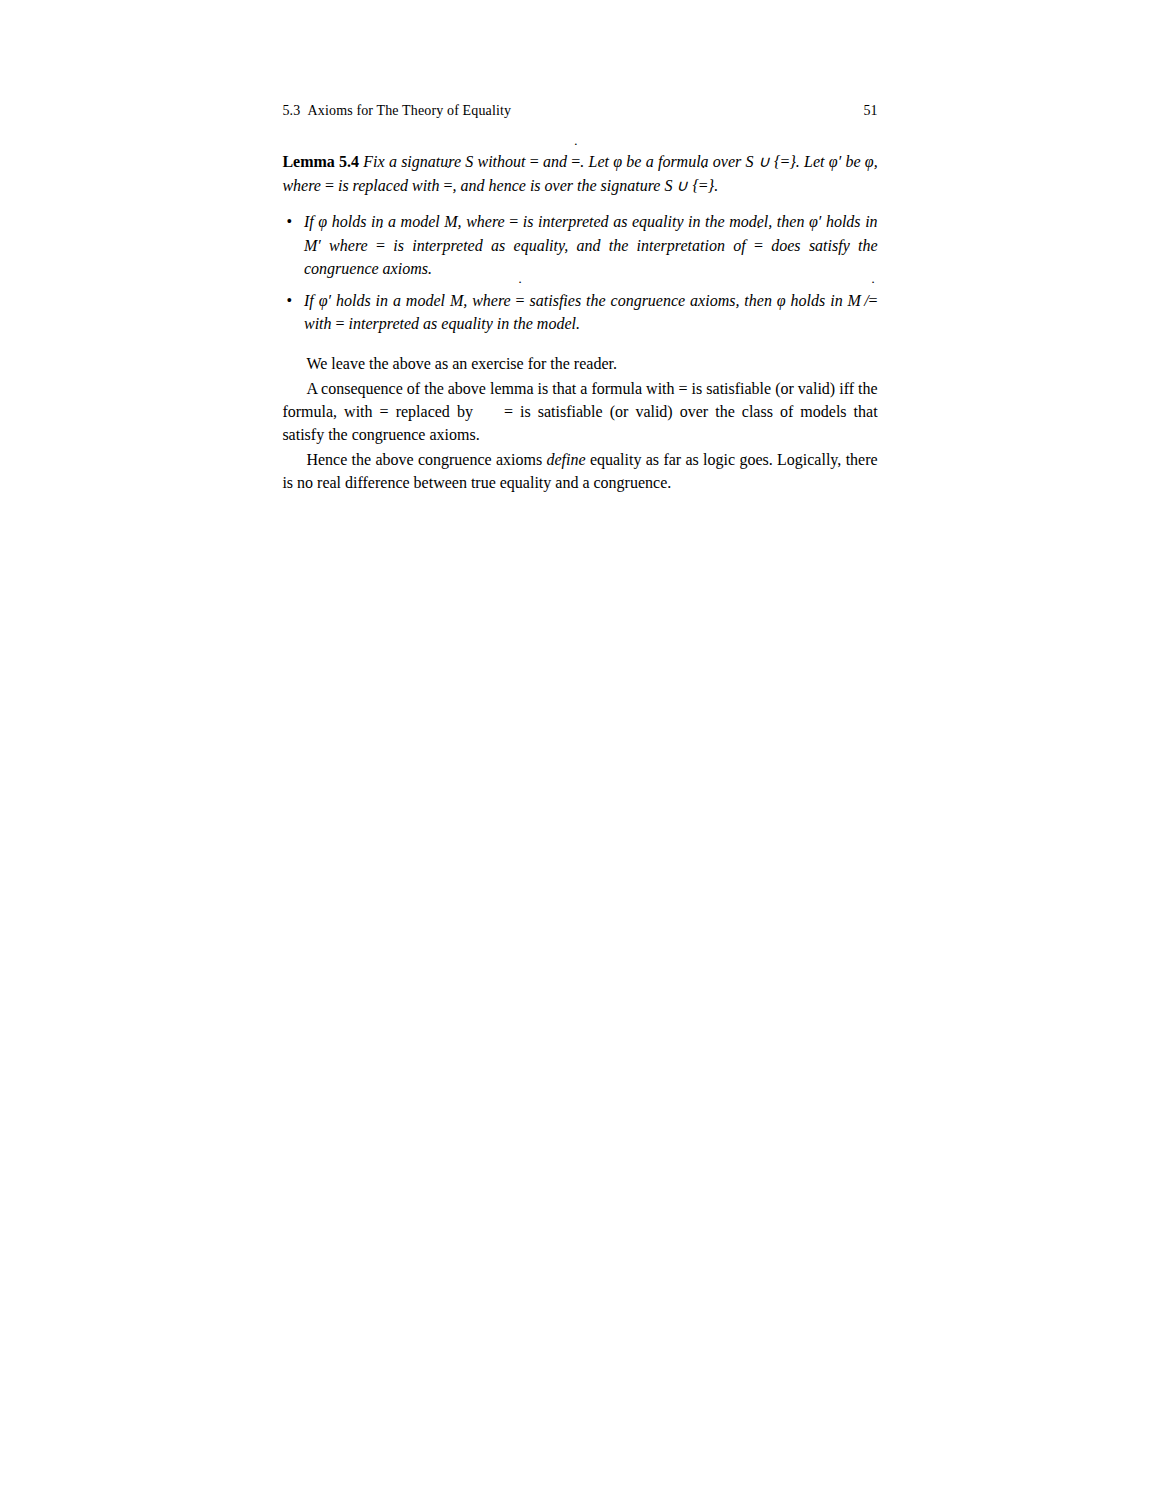5.3 Axioms for The Theory of Equality 51
Lemma 5.4 Fix a signature S without = and =. Let φ be a formula over S ∪ {=}. Let φ′ be φ, where = is replaced with =, and hence is over the signature S ∪ {=}.
If φ holds in a model M, where = is interpreted as equality in the model, then φ′ holds in M′ where = is interpreted as equality, and the interpretation of = does satisfy the congruence axioms.
If φ′ holds in a model M, where = satisfies the congruence axioms, then φ holds in M /= with = interpreted as equality in the model.
We leave the above as an exercise for the reader.
A consequence of the above lemma is that a formula with = is satisfiable (or valid) iff the formula, with = replaced by = is satisfiable (or valid) over the class of models that satisfy the congruence axioms.
Hence the above congruence axioms define equality as far as logic goes. Logically, there is no real difference between true equality and a congruence.